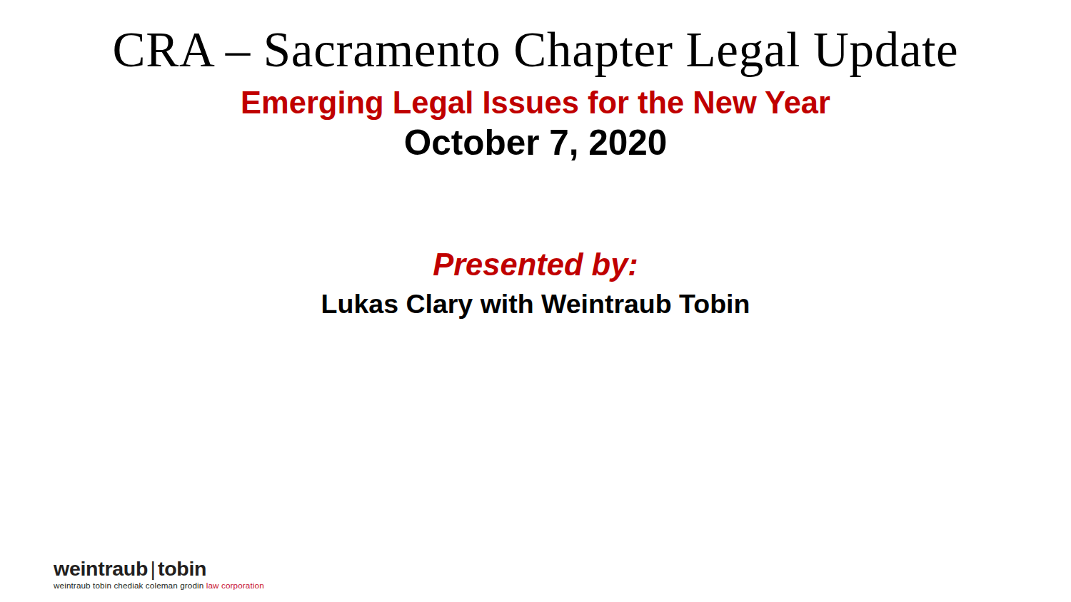CRA – Sacramento Chapter Legal Update
Emerging Legal Issues for the New Year
October 7, 2020
Presented by:
Lukas Clary with Weintraub Tobin
weintraub|tobin
weintraub tobin chediak coleman grodin law corporation